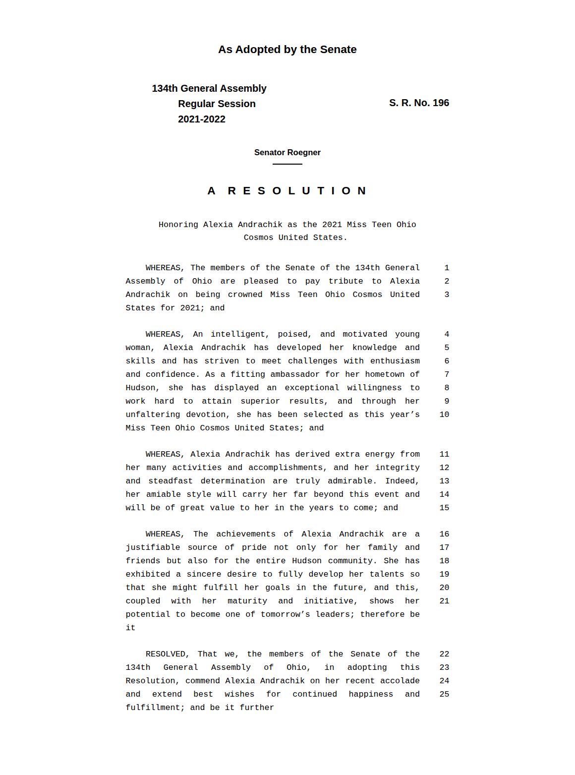As Adopted by the Senate
134th General Assembly
Regular Session
2021-2022
S. R. No. 196
Senator Roegner
A R E S O L U T I O N
Honoring Alexia Andrachik as the 2021 Miss Teen Ohio Cosmos United States.
123
WHEREAS, The members of the Senate of the 134th General Assembly of Ohio are pleased to pay tribute to Alexia Andrachik on being crowned Miss Teen Ohio Cosmos United States for 2021; and
45678910
WHEREAS, An intelligent, poised, and motivated young woman, Alexia Andrachik has developed her knowledge and skills and has striven to meet challenges with enthusiasm and confidence. As a fitting ambassador for her hometown of Hudson, she has displayed an exceptional willingness to work hard to attain superior results, and through her unfaltering devotion, she has been selected as this year’s Miss Teen Ohio Cosmos United States; and
1112131415
WHEREAS, Alexia Andrachik has derived extra energy from her many activities and accomplishments, and her integrity and steadfast determination are truly admirable. Indeed, her amiable style will carry her far beyond this event and will be of great value to her in the years to come; and
161718192021
WHEREAS, The achievements of Alexia Andrachik are a justifiable source of pride not only for her family and friends but also for the entire Hudson community. She has exhibited a sincere desire to fully develop her talents so that she might fulfill her goals in the future, and this, coupled with her maturity and initiative, shows her potential to become one of tomorrow’s leaders; therefore be it
22232425
RESOLVED, That we, the members of the Senate of the 134th General Assembly of Ohio, in adopting this Resolution, commend Alexia Andrachik on her recent accolade and extend best wishes for continued happiness and fulfillment; and be it further